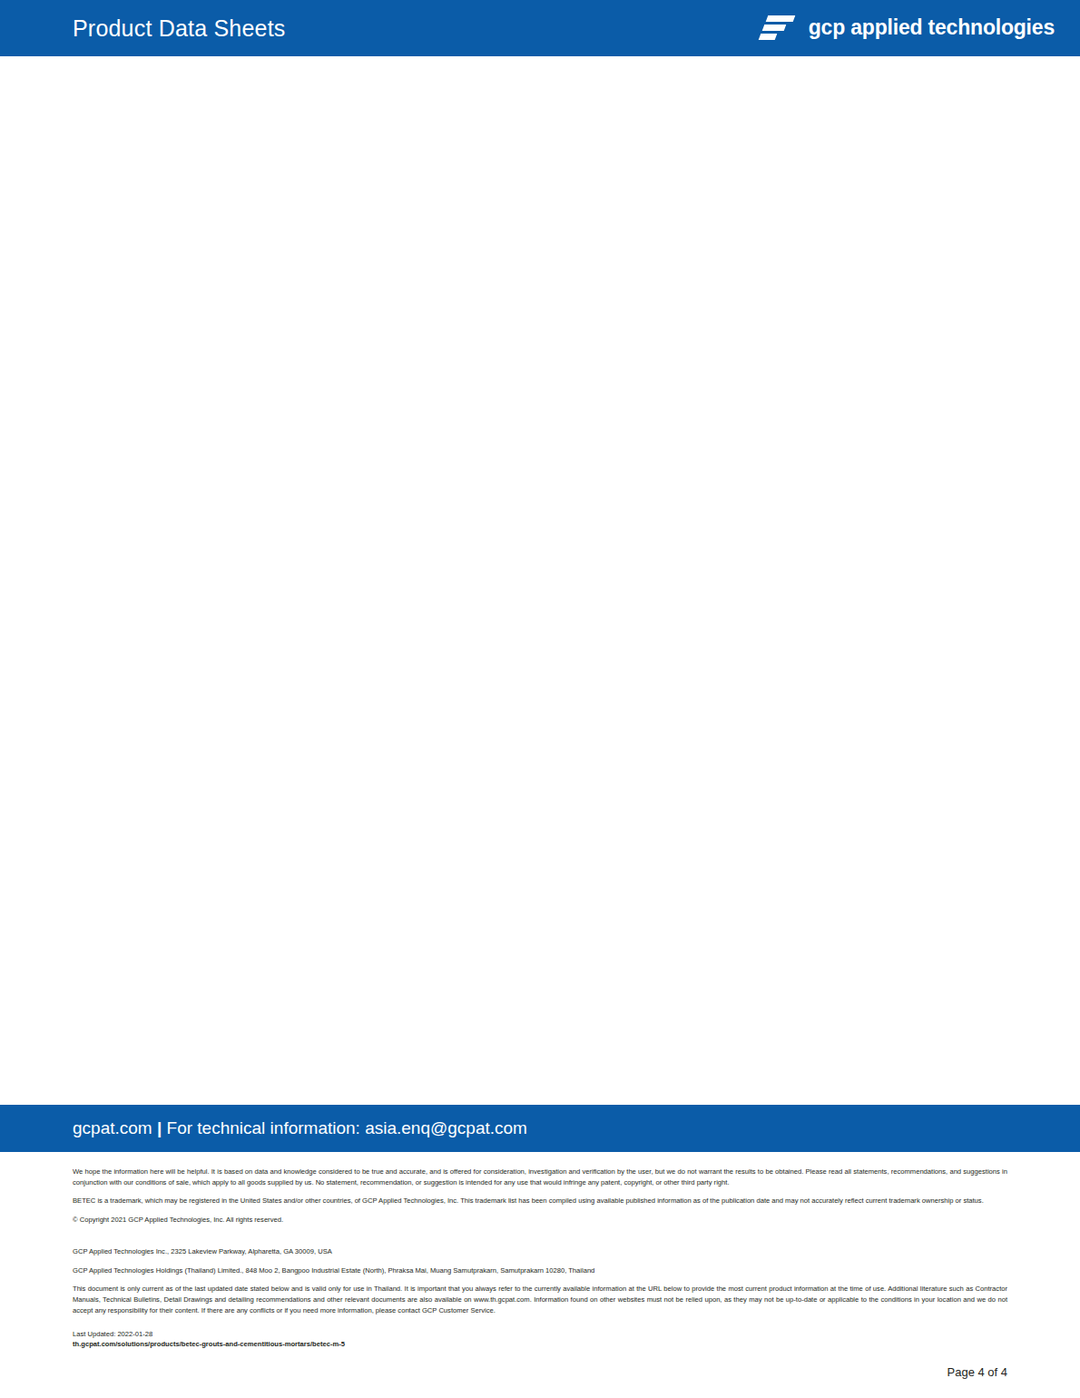Product Data Sheets
gcp applied technologies
gcpat.com | For technical information: asia.enq@gcpat.com
We hope the information here will be helpful. It is based on data and knowledge considered to be true and accurate, and is offered for consideration, investigation and verification by the user, but we do not warrant the results to be obtained. Please read all statements, recommendations, and suggestions in conjunction with our conditions of sale, which apply to all goods supplied by us. No statement, recommendation, or suggestion is intended for any use that would infringe any patent, copyright, or other third party right.
BETEC is a trademark, which may be registered in the United States and/or other countries, of GCP Applied Technologies, Inc. This trademark list has been compiled using available published information as of the publication date and may not accurately reflect current trademark ownership or status.
© Copyright 2021 GCP Applied Technologies, Inc. All rights reserved.
GCP Applied Technologies Inc., 2325 Lakeview Parkway, Alpharetta, GA 30009, USA
GCP Applied Technologies Holdings (Thailand) Limited., 848 Moo 2, Bangpoo Industrial Estate (North), Phraksa Mai, Muang Samutprakarn, Samutprakarn 10280, Thailand
This document is only current as of the last updated date stated below and is valid only for use in Thailand. It is important that you always refer to the currently available information at the URL below to provide the most current product information at the time of use. Additional literature such as Contractor Manuals, Technical Bulletins, Detail Drawings and detailing recommendations and other relevant documents are also available on www.th.gcpat.com. Information found on other websites must not be relied upon, as they may not be up-to-date or applicable to the conditions in your location and we do not accept any responsibility for their content. If there are any conflicts or if you need more information, please contact GCP Customer Service.
Last Updated: 2022-01-28
th.gcpat.com/solutions/products/betec-grouts-and-cementitious-mortars/betec-m-5
Page 4 of 4